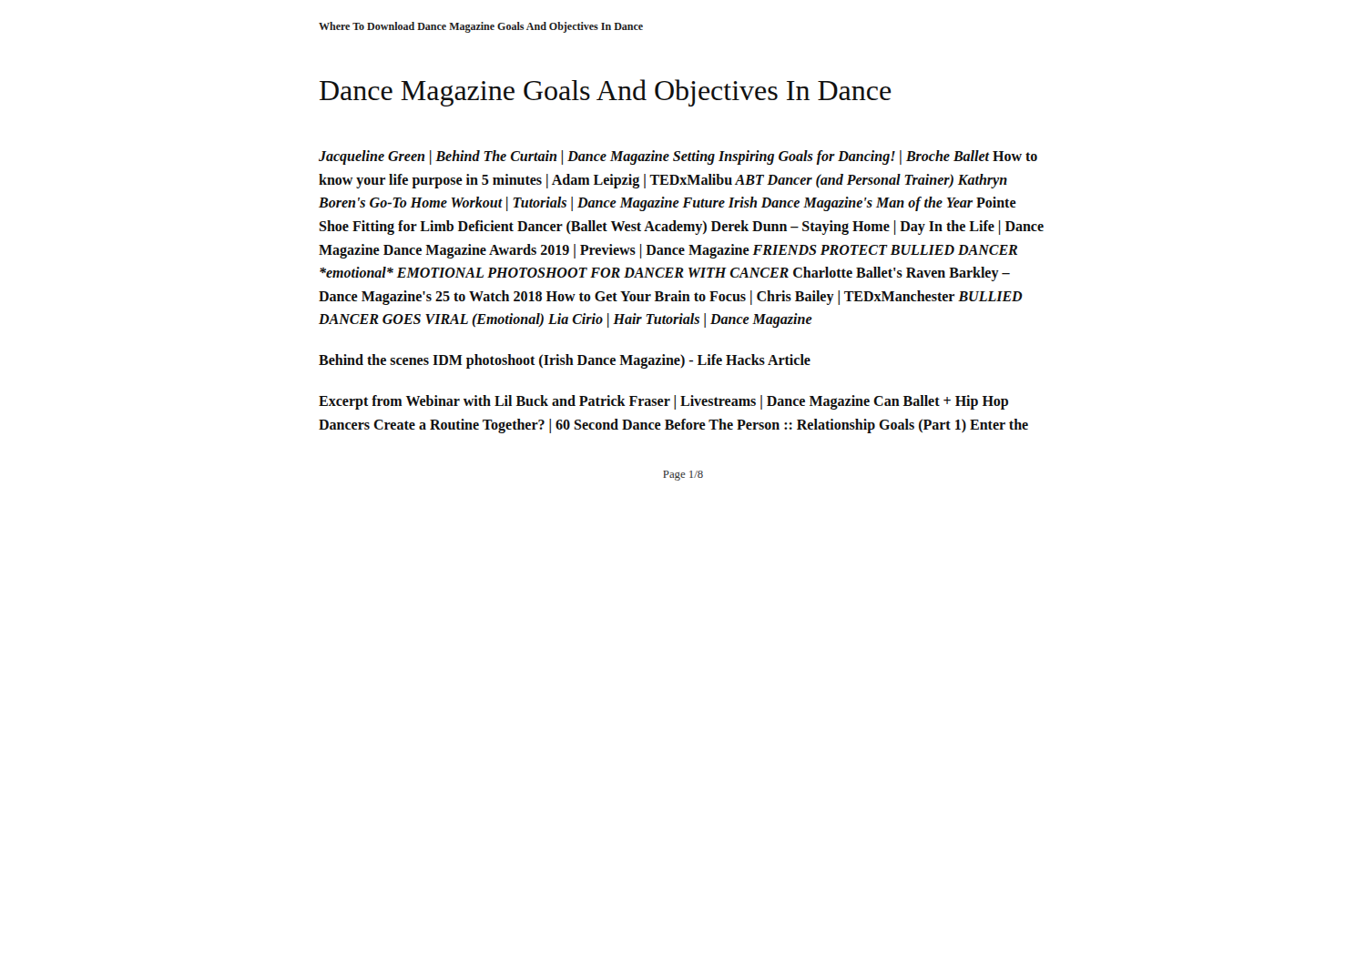Where To Download Dance Magazine Goals And Objectives In Dance
Dance Magazine Goals And Objectives In Dance
Jacqueline Green | Behind The Curtain | Dance Magazine Setting Inspiring Goals for Dancing! | Broche Ballet How to know your life purpose in 5 minutes | Adam Leipzig | TEDxMalibu ABT Dancer (and Personal Trainer) Kathryn Boren's Go-To Home Workout | Tutorials | Dance Magazine Future Irish Dance Magazine's Man of the Year Pointe Shoe Fitting for Limb Deficient Dancer (Ballet West Academy) Derek Dunn – Staying Home | Day In the Life | Dance Magazine Dance Magazine Awards 2019 | Previews | Dance Magazine FRIENDS PROTECT BULLIED DANCER *emotional* EMOTIONAL PHOTOSHOOT FOR DANCER WITH CANCER Charlotte Ballet's Raven Barkley – Dance Magazine's 25 to Watch 2018 How to Get Your Brain to Focus | Chris Bailey | TEDxManchester BULLIED DANCER GOES VIRAL (Emotional) Lia Cirio | Hair Tutorials | Dance Magazine
Behind the scenes IDM photoshoot (Irish Dance Magazine) - Life Hacks Article
Excerpt from Webinar with Lil Buck and Patrick Fraser | Livestreams | Dance Magazine Can Ballet + Hip Hop Dancers Create a Routine Together? | 60 Second Dance Before The Person :: Relationship Goals (Part 1) Enter the
Page 1/8